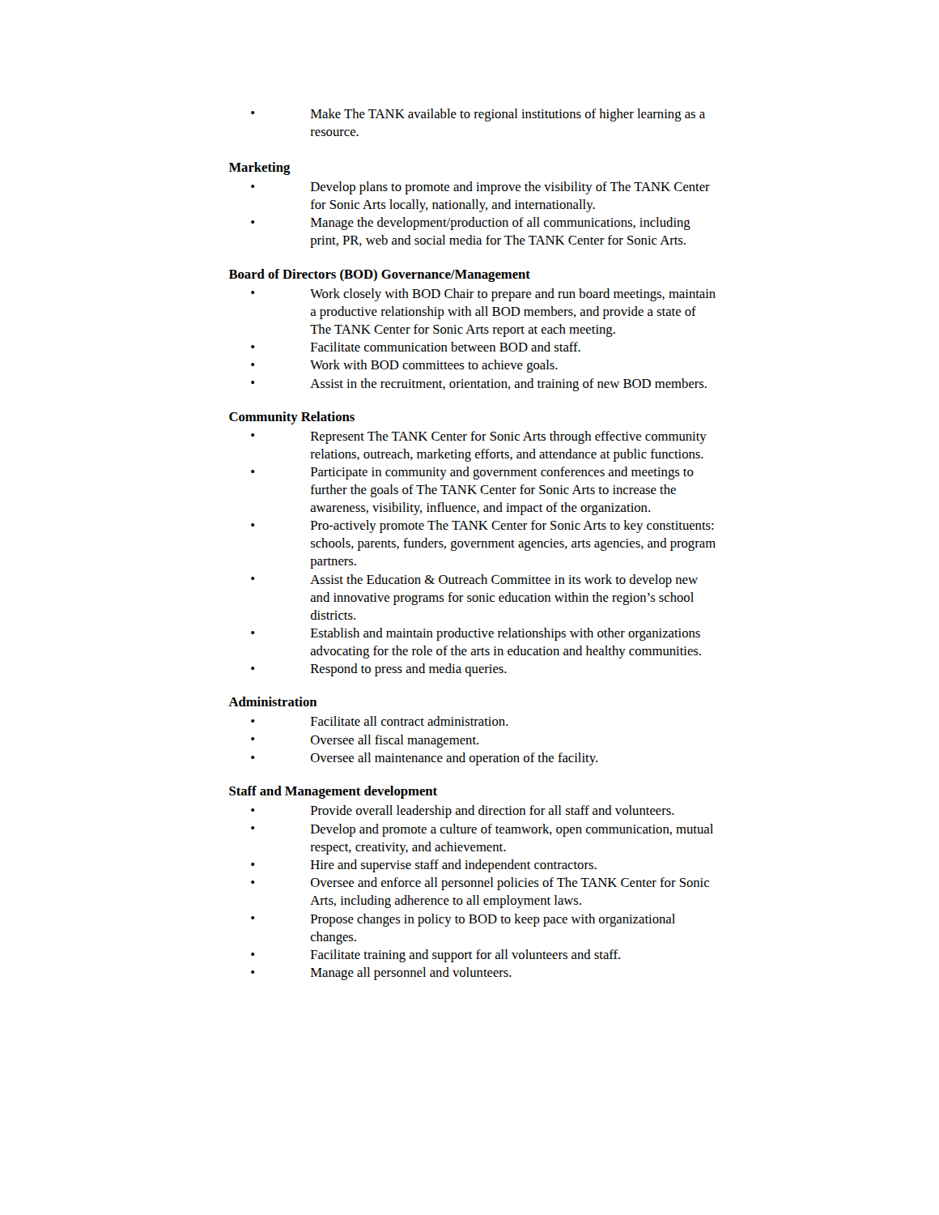Make The TANK available to regional institutions of higher learning as a resource.
Marketing
Develop plans to promote and improve the visibility of The TANK Center for Sonic Arts locally, nationally, and internationally.
Manage the development/production of all communications, including print, PR, web and social media for The TANK Center for Sonic Arts.
Board of Directors (BOD) Governance/Management
Work closely with BOD Chair to prepare and run board meetings, maintain a productive relation­ship with all BOD members, and provide a state of The TANK Center for Sonic Arts report at each meeting.
Facilitate communication between BOD and staff.
Work with BOD committees to achieve goals.
Assist in the recruitment, orientation, and training of new BOD members.
Community Relations
Represent The TANK Center for Sonic Arts through effective community relations, outreach, marketing efforts, and attendance at public functions.
Participate in community and government conferences and meetings to further the goals of The TANK Center for Sonic Arts to increase the awareness, visibility, influence, and impact of the organization.
Pro-actively promote The TANK Center for Sonic Arts to key constituents: schools, parents, fun­ders, government agencies, arts agencies, and program partners.
Assist the Education & Outreach Committee in its work to develop new and innovative programs for sonic education within the region’s school districts.
Establish and maintain productive relationships with other organizations advocating for the role of the arts in education and healthy communities.
Respond to press and media queries.
Administration
Facilitate all contract administration.
Oversee all fiscal management.
Oversee all maintenance and operation of the facility.
Staff and Management development
Provide overall leadership and direction for all staff and volunteers.
Develop and promote a culture of teamwork, open communication, mutual respect, creativity, and achievement.
Hire and supervise staff and independent contractors.
Oversee and enforce all personnel policies of The TANK Center for Sonic Arts, including adher­ence to all employment laws.
Propose changes in policy to BOD to keep pace with organizational changes.
Facilitate training and support for all volunteers and staff.
Manage all personnel and volunteers.